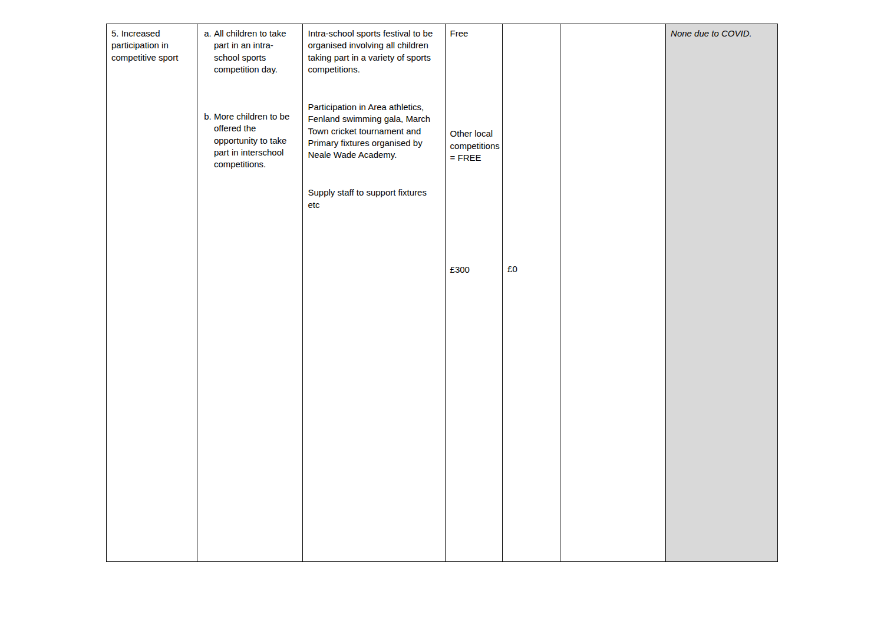| 5. Increased participation in competitive sport | All children to take part in an intra-school sports competition day. More children to be offered the opportunity to take part in interschool competitions. | Intra-school sports festival to be organised involving all children taking part in a variety of sports competitions. Participation in Area athletics, Fenland swimming gala, March Town cricket tournament and Primary fixtures organised by Neale Wade Academy. Supply staff to support fixtures etc | Free Other local competitions = FREE £300 | £0 | | None due to COVID. |